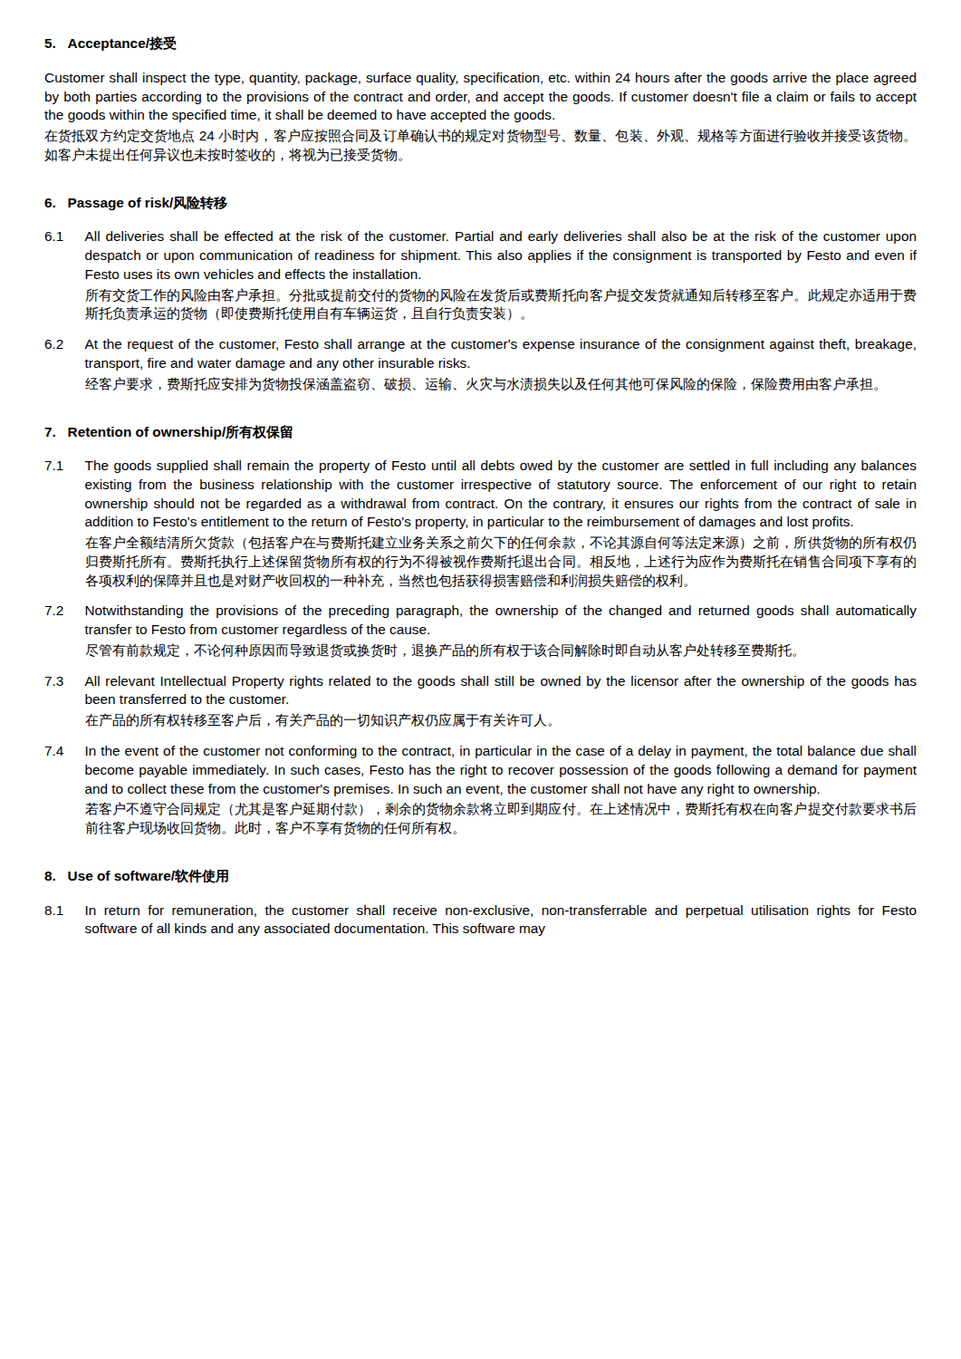5. Acceptance/接受
Customer shall inspect the type, quantity, package, surface quality, specification, etc. within 24 hours after the goods arrive the place agreed by both parties according to the provisions of the contract and order, and accept the goods. If customer doesn't file a claim or fails to accept the goods within the specified time, it shall be deemed to have accepted the goods.
在货抵双方约定交货地点 24 小时内，客户应按照合同及订单确认书的规定对货物型号、数量、包装、外观、规格等方面进行验收并接受该货物。如客户未提出任何异议也未按时签收的，将视为已接受货物。
6. Passage of risk/风险转移
6.1
All deliveries shall be effected at the risk of the customer. Partial and early deliveries shall also be at the risk of the customer upon despatch or upon communication of readiness for shipment. This also applies if the consignment is transported by Festo and even if Festo uses its own vehicles and effects the installation.
所有交货工作的风险由客户承担。分批或提前交付的货物的风险在发货后或费斯托向客户提交发货就通知后转移至客户。此规定亦适用于费斯托负责承运的货物（即使费斯托使用自有车辆运货，且自行负责安装）。
6.2
At the request of the customer, Festo shall arrange at the customer's expense insurance of the consignment against theft, breakage, transport, fire and water damage and any other insurable risks.
经客户要求，费斯托应安排为货物投保涵盖盗窃、破损、运输、火灾与水渍损失以及任何其他可保风险的保险，保险费用由客户承担。
7. Retention of ownership/所有权保留
7.1
The goods supplied shall remain the property of Festo until all debts owed by the customer are settled in full including any balances existing from the business relationship with the customer irrespective of statutory source. The enforcement of our right to retain ownership should not be regarded as a withdrawal from contract. On the contrary, it ensures our rights from the contract of sale in addition to Festo's entitlement to the return of Festo's property, in particular to the reimbursement of damages and lost profits.
在客户全额结清所欠货款（包括客户在与费斯托建立业务关系之前欠下的任何余款，不论其源自何等法定来源）之前，所供货物的所有权仍归费斯托所有。费斯托执行上述保留货物所有权的行为不得被视作费斯托退出合同。相反地，上述行为应作为费斯托在销售合同项下享有的各项权利的保障并且也是对财产收回权的一种补充，当然也包括获得损害赔偿和利润损失赔偿的权利。
7.2
Notwithstanding the provisions of the preceding paragraph, the ownership of the changed and returned goods shall automatically transfer to Festo from customer regardless of the cause.
尽管有前款规定，不论何种原因而导致退货或换货时，退换产品的所有权于该合同解除时即自动从客户处转移至费斯托。
7.3
All relevant Intellectual Property rights related to the goods shall still be owned by the licensor after the ownership of the goods has been transferred to the customer.
在产品的所有权转移至客户后，有关产品的一切知识产权仍应属于有关许可人。
7.4
In the event of the customer not conforming to the contract, in particular in the case of a delay in payment, the total balance due shall become payable immediately. In such cases, Festo has the right to recover possession of the goods following a demand for payment and to collect these from the customer's premises. In such an event, the customer shall not have any right to ownership.
若客户不遵守合同规定（尤其是客户延期付款），剩余的货物余款将立即到期应付。在上述情况中，费斯托有权在向客户提交付款要求书后前往客户现场收回货物。此时，客户不享有货物的任何所有权。
8. Use of software/软件使用
8.1
In return for remuneration, the customer shall receive non-exclusive, non-transferrable and perpetual utilisation rights for Festo software of all kinds and any associated documentation. This software may